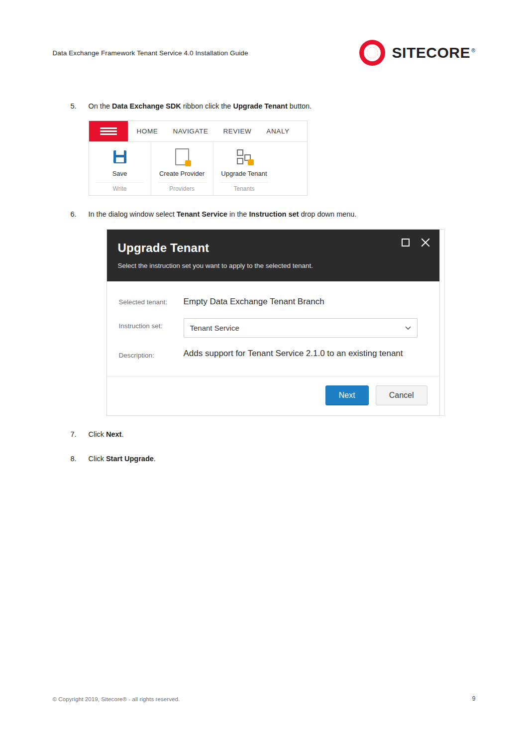Data Exchange Framework Tenant Service 4.0 Installation Guide
SITECORE®
On the Data Exchange SDK ribbon click the Upgrade Tenant button.
HOME NAVIGATE REVIEW ANALY
Save
Write
Create Provider
Providers
Upgrade Tenant
Tenants
In the dialog window select Tenant Service in the Instruction set drop down menu.
Upgrade Tenant
Select the instruction set you want to apply to the selected tenant.
Selected tenant:
Empty Data Exchange Tenant Branch
Instruction set:
Tenant Service
Description:
Adds support for Tenant Service 2.1.0 to an existing tenant
Next Cancel
Click Next.
Click Start Upgrade.
© Copyright 2019, Sitecore® - all rights reserved.
9